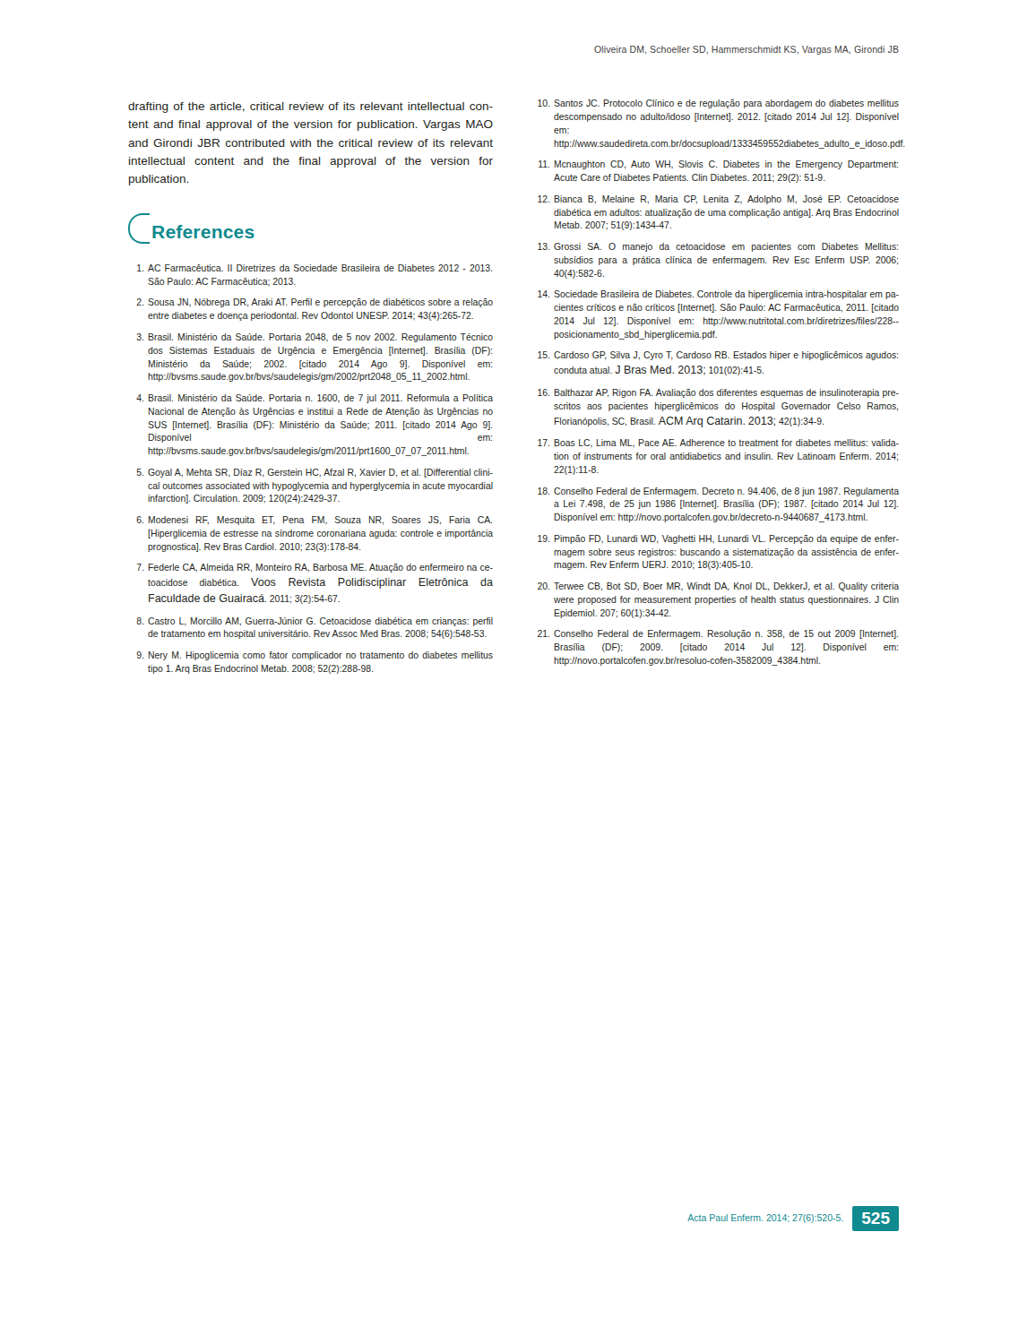Oliveira DM, Schoeller SD, Hammerschmidt KS, Vargas MA, Girondi JB
drafting of the article, critical review of its relevant intellectual content and final approval of the version for publication. Vargas MAO and Girondi JBR contributed with the critical review of its relevant intellectual content and the final approval of the version for publication.
References
AC Farmacêutica. II Diretrizes da Sociedade Brasileira de Diabetes 2012 - 2013. São Paulo: AC Farmacêutica; 2013.
Sousa JN, Nóbrega DR, Araki AT. Perfil e percepção de diabéticos sobre a relação entre diabetes e doença periodontal. Rev Odontol UNESP. 2014; 43(4):265-72.
Brasil. Ministério da Saúde. Portaria 2048, de 5 nov 2002. Regulamento Técnico dos Sistemas Estaduais de Urgência e Emergência [Internet]. Brasília (DF): Ministério da Saúde; 2002. [citado 2014 Ago 9]. Disponível em: http://bvsms.saude.gov.br/bvs/saudelegis/gm/2002/prt2048_05_11_2002.html.
Brasil. Ministério da Saúde. Portaria n. 1600, de 7 jul 2011. Reformula a Política Nacional de Atenção às Urgências e institui a Rede de Atenção às Urgências no SUS [Internet]. Brasília (DF): Ministério da Saúde; 2011. [citado 2014 Ago 9]. Disponível em: http://bvsms.saude.gov.br/bvs/saudelegis/gm/2011/prt1600_07_07_2011.html.
Goyal A, Mehta SR, Díaz R, Gerstein HC, Afzal R, Xavier D, et al. [Differential clinical outcomes associated with hypoglycemia and hyperglycemia in acute myocardial infarction]. Circulation. 2009; 120(24):2429-37.
Modenesi RF, Mesquita ET, Pena FM, Souza NR, Soares JS, Faria CA. [Hiperglicemia de estresse na síndrome coronariana aguda: controle e importância prognostica]. Rev Bras Cardiol. 2010; 23(3):178-84.
Federle CA, Almeida RR, Monteiro RA, Barbosa ME. Atuação do enfermeiro na cetoacidose diabética. Voos Revista Polidisciplinar Eletrônica da Faculdade de Guairacá. 2011; 3(2):54-67.
Castro L, Morcillo AM, Guerra-Júnior G. Cetoacidose diabética em crianças: perfil de tratamento em hospital universitário. Rev Assoc Med Bras. 2008; 54(6):548-53.
Nery M. Hipoglicemia como fator complicador no tratamento do diabetes mellitus tipo 1. Arq Bras Endocrinol Metab. 2008; 52(2):288-98.
Santos JC. Protocolo Clínico e de regulação para abordagem do diabetes mellitus descompensado no adulto/idoso [Internet]. 2012. [citado 2014 Jul 12]. Disponível em: http://www.saudedireta.com.br/docsupload/1333459552diabetes_adulto_e_idoso.pdf.
Mcnaughton CD, Auto WH, Slovis C. Diabetes in the Emergency Department: Acute Care of Diabetes Patients. Clin Diabetes. 2011; 29(2): 51-9.
Bianca B, Melaine R, Maria CP, Lenita Z, Adolpho M, José EP. Cetoacidose diabética em adultos: atualização de uma complicação antiga]. Arq Bras Endocrinol Metab. 2007; 51(9):1434-47.
Grossi SA. O manejo da cetoacidose em pacientes com Diabetes Mellitus: subsídios para a prática clínica de enfermagem. Rev Esc Enferm USP. 2006; 40(4):582-6.
Sociedade Brasileira de Diabetes. Controle da hiperglicemia intra-hospitalar em pacientes críticos e não críticos [Internet]. São Paulo: AC Farmacêutica, 2011. [citado 2014 Jul 12]. Disponível em: http://www.nutritotal.com.br/diretrizes/files/228--posicionamento_sbd_hiperglicemia.pdf.
Cardoso GP, Silva J, Cyro T, Cardoso RB. Estados hiper e hipoglicêmicos agudos: conduta atual. J Bras Med. 2013; 101(02):41-5.
Balthazar AP, Rigon FA. Avaliação dos diferentes esquemas de insulinoterapia prescritos aos pacientes hiperglicêmicos do Hospital Governador Celso Ramos, Florianópolis, SC, Brasil. ACM Arq Catarin. 2013; 42(1):34-9.
Boas LC, Lima ML, Pace AE. Adherence to treatment for diabetes mellitus: validation of instruments for oral antidiabetics and insulin. Rev Latinoam Enferm. 2014; 22(1):11-8.
Conselho Federal de Enfermagem. Decreto n. 94.406, de 8 jun 1987. Regulamenta a Lei 7.498, de 25 jun 1986 [Internet]. Brasília (DF); 1987. [citado 2014 Jul 12]. Disponível em: http://novo.portalcofen.gov.br/decreto-n-9440687_4173.html.
Pimpão FD, Lunardi WD, Vaghetti HH, Lunardi VL. Percepção da equipe de enfermagem sobre seus registros: buscando a sistematização da assistência de enfermagem. Rev Enferm UERJ. 2010; 18(3):405-10.
Terwee CB, Bot SD, Boer MR, Windt DA, Knol DL, DekkerJ, et al. Quality criteria were proposed for measurement properties of health status questionnaires. J Clin Epidemiol. 207; 60(1):34-42.
Conselho Federal de Enfermagem. Resolução n. 358, de 15 out 2009 [Internet]. Brasília (DF); 2009. [citado 2014 Jul 12]. Disponível em: http://novo.portalcofen.gov.br/resoluo-cofen-3582009_4384.html.
Acta Paul Enferm. 2014; 27(6):520-5. 525